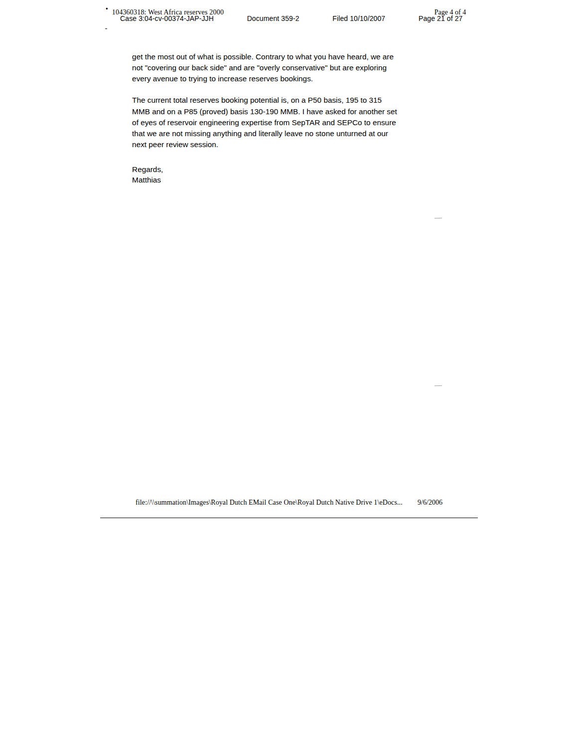•
-
104360318: West Africa reserves 2000
Page 4 of 4
Case 3:04-cv-00374-JAP-JJH Document 359-2 Filed 10/10/2007 Page 21 of 27
get the most out of what is possible. Contrary to what you have heard, we are not "covering our back side" and are "overly conservative" but are exploring every avenue to trying to increase reserves bookings.
The current total reserves booking potential is, on a P50 basis, 195 to 315 MMB and on a P85 (proved) basis 130-190 MMB. I have asked for another set of eyes of reservoir engineering expertise from SepTAR and SEPCo to ensure that we are not missing anything and literally leave no stone unturned at our next peer review session.
Regards,
Matthias
file://\\summation\Images\Royal Dutch EMail Case One\Royal Dutch Native Drive 1\eDocs... 9/6/2006